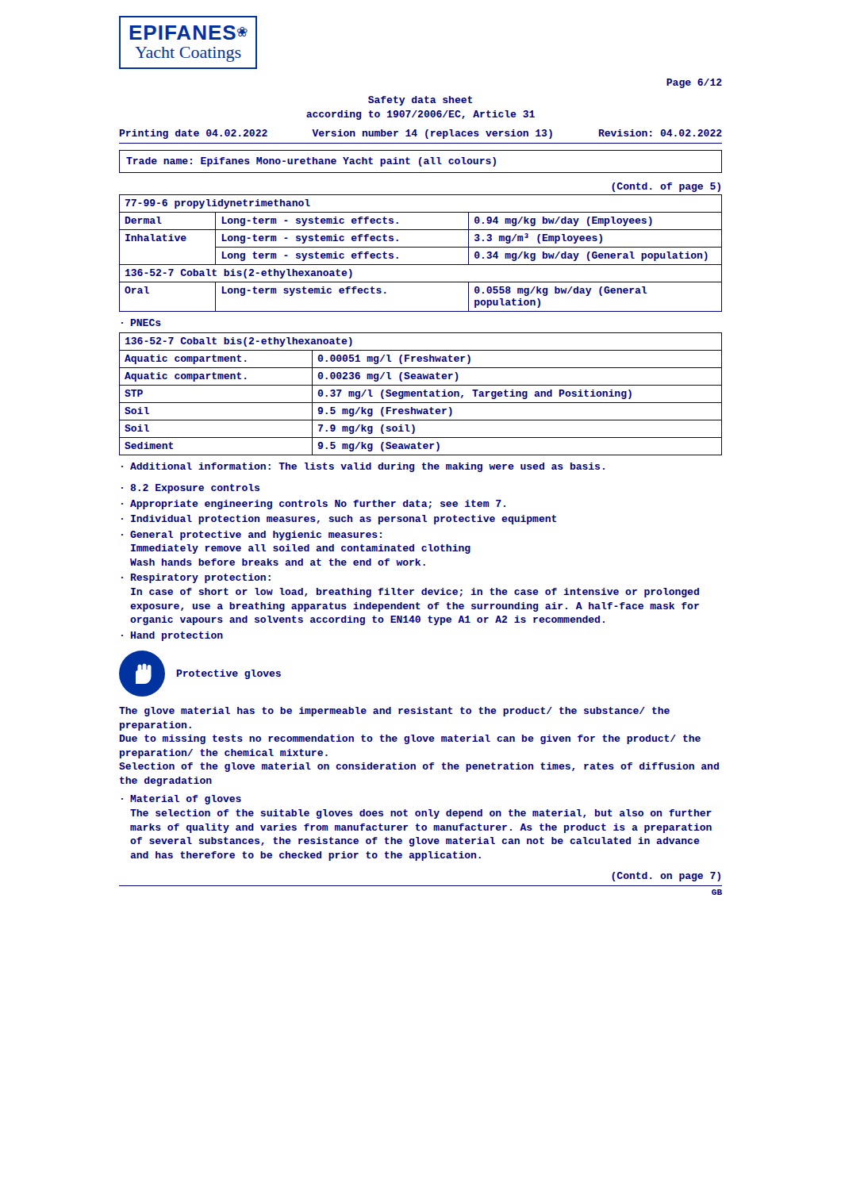EPIFANES❀ Yacht Coatings
Page 6/12
Safety data sheet
according to 1907/2006/EC, Article 31
Printing date 04.02.2022 Version number 14 (replaces version 13) Revision: 04.02.2022
Trade name: Epifanes Mono-urethane Yacht paint (all colours)
(Contd. of page 5)
| 77-99-6 propylidynetrimethanol |
| Dermal | Long-term - systemic effects. | 0.94 mg/kg bw/day (Employees) |
| Inhalative | Long-term - systemic effects. | 3.3 mg/m³ (Employees) |
| Long term - systemic effects. | 0.34 mg/kg bw/day (General population) |
| 136-52-7 Cobalt bis(2-ethylhexanoate) |
| Oral | Long-term systemic effects. | 0.0558 mg/kg bw/day (General population) |
PNECs
| 136-52-7 Cobalt bis(2-ethylhexanoate) |
| Aquatic compartment. | 0.00051 mg/l (Freshwater) |
| Aquatic compartment. | 0.00236 mg/l (Seawater) |
| STP | 0.37 mg/l (Segmentation, Targeting and Positioning) |
| Soil | 9.5 mg/kg (Freshwater) |
| Soil | 7.9 mg/kg (soil) |
| Sediment | 9.5 mg/kg (Seawater) |
Additional information: The lists valid during the making were used as basis.
8.2 Exposure controls
Appropriate engineering controls No further data; see item 7.
Individual protection measures, such as personal protective equipment
General protective and hygienic measures:
Immediately remove all soiled and contaminated clothing
Wash hands before breaks and at the end of work.
Respiratory protection:
In case of short or low load, breathing filter device; in the case of intensive or prolonged exposure, use a breathing apparatus independent of the surrounding air. A half-face mask for organic vapours and solvents according to EN140 type A1 or A2 is recommended.
Hand protection
Protective gloves
The glove material has to be impermeable and resistant to the product/ the substance/ the preparation.
Due to missing tests no recommendation to the glove material can be given for the product/ the preparation/ the chemical mixture.
Selection of the glove material on consideration of the penetration times, rates of diffusion and the degradation
Material of gloves
The selection of the suitable gloves does not only depend on the material, but also on further marks of quality and varies from manufacturer to manufacturer. As the product is a preparation of several substances, the resistance of the glove material can not be calculated in advance and has therefore to be checked prior to the application.
(Contd. on page 7)
GB